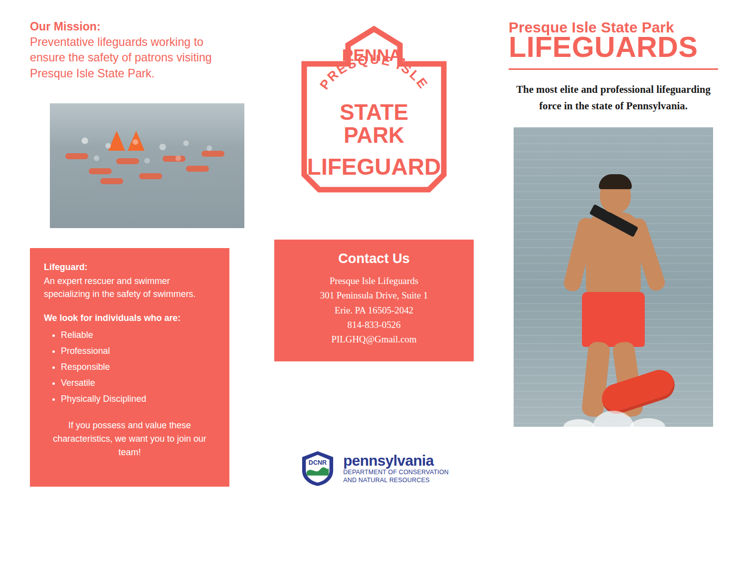Our Mission:
Preventative lifeguards working to ensure the safety of patrons visiting Presque Isle State Park.
Lifeguard:
An expert rescuer and swimmer specializing in the safety of swimmers.
We look for individuals who are:
Reliable
Professional
Responsible
Versatile
Physically Disciplined
If you possess and value these characteristics, we want you to join our team!
PENNA. PRESQUE ISLE STATE PARK LIFEGUARD
Contact Us
Presque Isle Lifeguards
301 Peninsula Drive, Suite 1
Erie. PA 16505-2042
814-833-0526
PILGHQ@Gmail.com
DCNR
pennsylvania
DEPARTMENT OF CONSERVATION
AND NATURAL RESOURCES
Presque Isle State Park LIFEGUARDS
The most elite and professional lifeguarding force in the state of Pennsylvania.